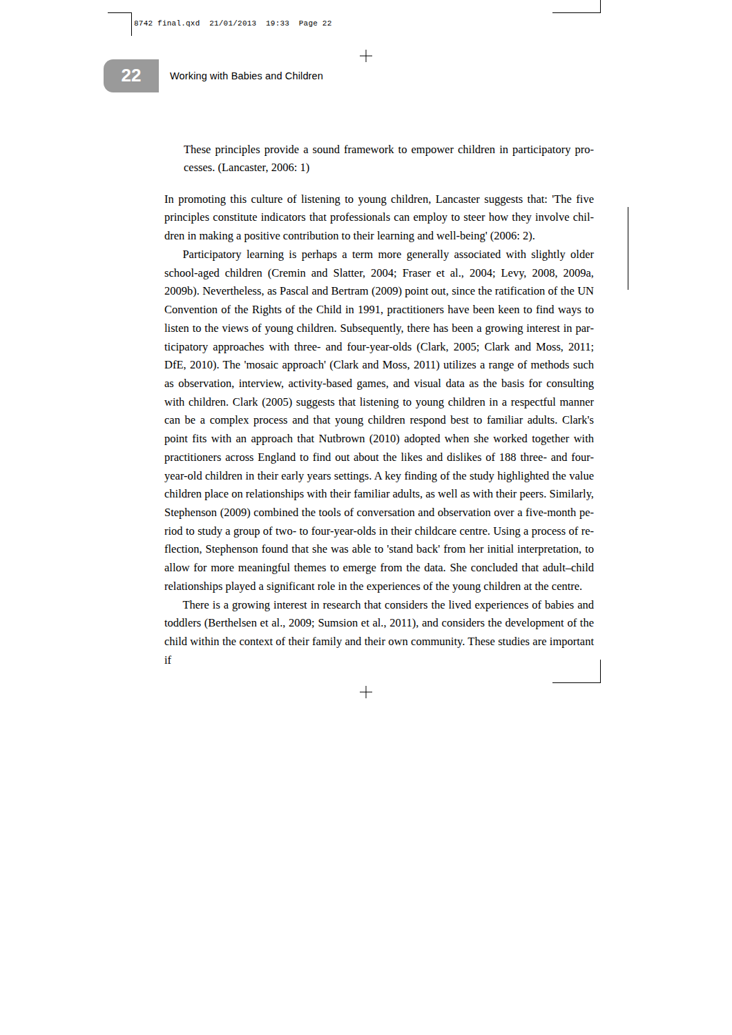8742 final.qxd 21/01/2013 19:33 Page 22
22
Working with Babies and Children
These principles provide a sound framework to empower children in participatory processes. (Lancaster, 2006: 1)
In promoting this culture of listening to young children, Lancaster suggests that: 'The five principles constitute indicators that professionals can employ to steer how they involve children in making a positive contribution to their learning and well-being' (2006: 2).
Participatory learning is perhaps a term more generally associated with slightly older school-aged children (Cremin and Slatter, 2004; Fraser et al., 2004; Levy, 2008, 2009a, 2009b). Nevertheless, as Pascal and Bertram (2009) point out, since the ratification of the UN Convention of the Rights of the Child in 1991, practitioners have been keen to find ways to listen to the views of young children. Subsequently, there has been a growing interest in participatory approaches with three- and four-year-olds (Clark, 2005; Clark and Moss, 2011; DfE, 2010). The 'mosaic approach' (Clark and Moss, 2011) utilizes a range of methods such as observation, interview, activity-based games, and visual data as the basis for consulting with children. Clark (2005) suggests that listening to young children in a respectful manner can be a complex process and that young children respond best to familiar adults. Clark's point fits with an approach that Nutbrown (2010) adopted when she worked together with practitioners across England to find out about the likes and dislikes of 188 three- and four-year-old children in their early years settings. A key finding of the study highlighted the value children place on relationships with their familiar adults, as well as with their peers. Similarly, Stephenson (2009) combined the tools of conversation and observation over a five-month period to study a group of two- to four-year-olds in their childcare centre. Using a process of reflection, Stephenson found that she was able to 'stand back' from her initial interpretation, to allow for more meaningful themes to emerge from the data. She concluded that adult–child relationships played a significant role in the experiences of the young children at the centre.
There is a growing interest in research that considers the lived experiences of babies and toddlers (Berthelsen et al., 2009; Sumsion et al., 2011), and considers the development of the child within the context of their family and their own community. These studies are important if